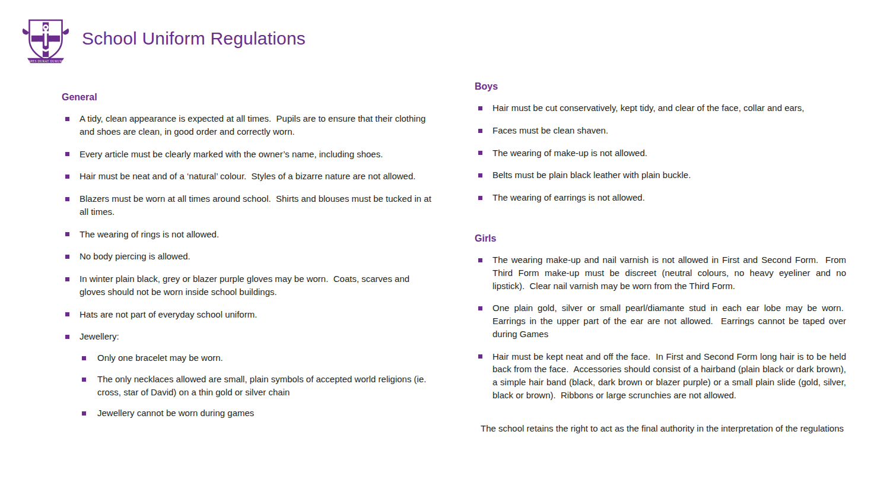SPES DURAT DURUM
School Uniform Regulations
General
A tidy, clean appearance is expected at all times. Pupils are to ensure that their clothing and shoes are clean, in good order and correctly worn.
Every article must be clearly marked with the owner’s name, including shoes.
Hair must be neat and of a ‘natural’ colour. Styles of a bizarre nature are not allowed.
Blazers must be worn at all times around school. Shirts and blouses must be tucked in at all times.
The wearing of rings is not allowed.
No body piercing is allowed.
In winter plain black, grey or blazer purple gloves may be worn. Coats, scarves and gloves should not be worn inside school buildings.
Hats are not part of everyday school uniform.
Jewellery:
Only one bracelet may be worn.
The only necklaces allowed are small, plain symbols of accepted world religions (ie. cross, star of David) on a thin gold or silver chain
Jewellery cannot be worn during games
Boys
Hair must be cut conservatively, kept tidy, and clear of the face, collar and ears,
Faces must be clean shaven.
The wearing of make-up is not allowed.
Belts must be plain black leather with plain buckle.
The wearing of earrings is not allowed.
Girls
The wearing make-up and nail varnish is not allowed in First and Second Form. From Third Form make-up must be discreet (neutral colours, no heavy eyeliner and no lipstick). Clear nail varnish may be worn from the Third Form.
One plain gold, silver or small pearl/diamante stud in each ear lobe may be worn. Earrings in the upper part of the ear are not allowed. Earrings cannot be taped over during Games
Hair must be kept neat and off the face. In First and Second Form long hair is to be held back from the face. Accessories should consist of a hairband (plain black or dark brown), a simple hair band (black, dark brown or blazer purple) or a small plain slide (gold, silver, black or brown). Ribbons or large scrunchies are not allowed.
The school retains the right to act as the final authority in the interpretation of the regulations